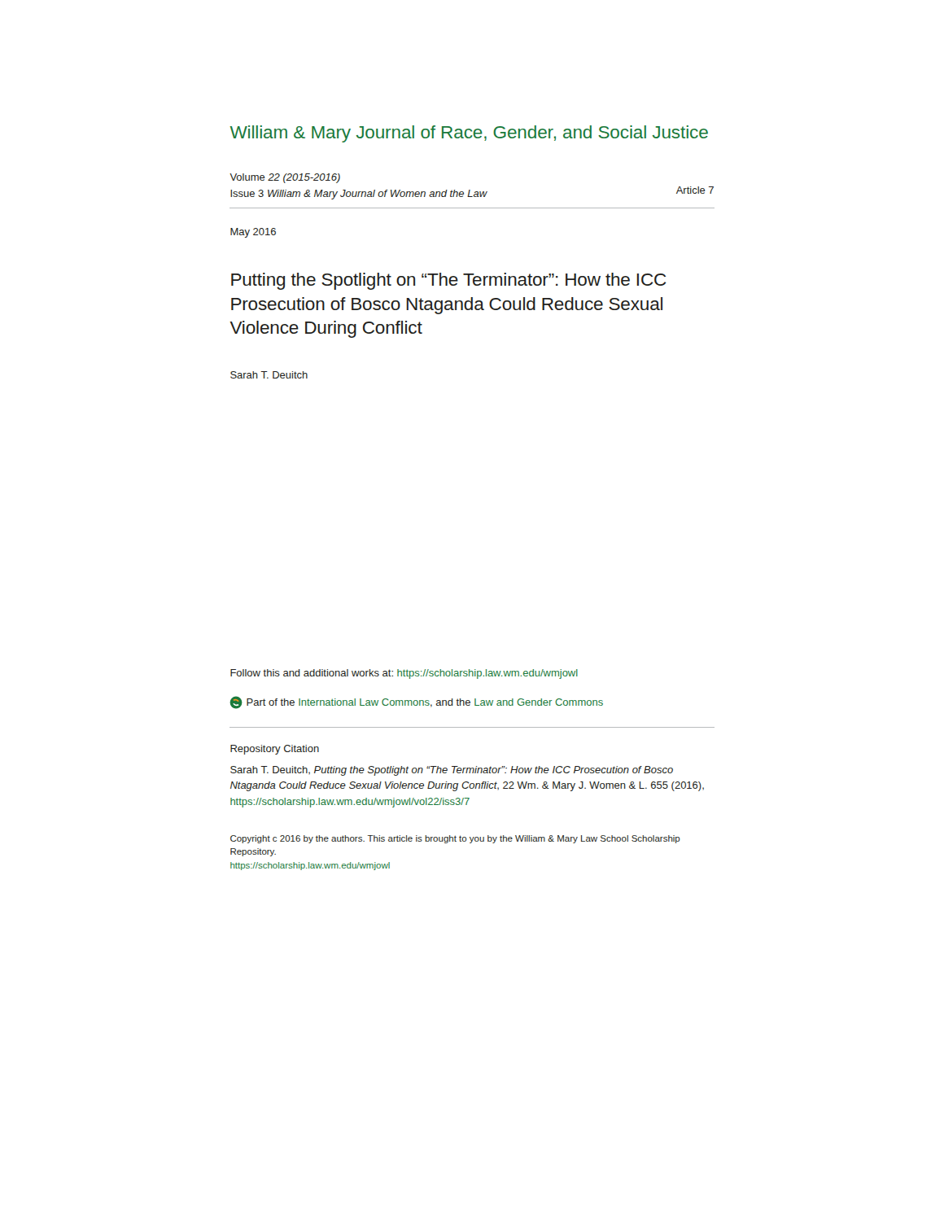William & Mary Journal of Race, Gender, and Social Justice
Article 7
Volume 22 (2015-2016)
Issue 3 William & Mary Journal of Women and the Law
May 2016
Putting the Spotlight on “The Terminator”: How the ICC Prosecution of Bosco Ntaganda Could Reduce Sexual Violence During Conflict
Sarah T. Deuitch
Follow this and additional works at: https://scholarship.law.wm.edu/wmjowl
Part of the International Law Commons, and the Law and Gender Commons
Repository Citation
Sarah T. Deuitch, Putting the Spotlight on “The Terminator”: How the ICC Prosecution of Bosco Ntaganda Could Reduce Sexual Violence During Conflict, 22 Wm. & Mary J. Women & L. 655 (2016), https://scholarship.law.wm.edu/wmjowl/vol22/iss3/7
Copyright c 2016 by the authors. This article is brought to you by the William & Mary Law School Scholarship Repository.
https://scholarship.law.wm.edu/wmjowl